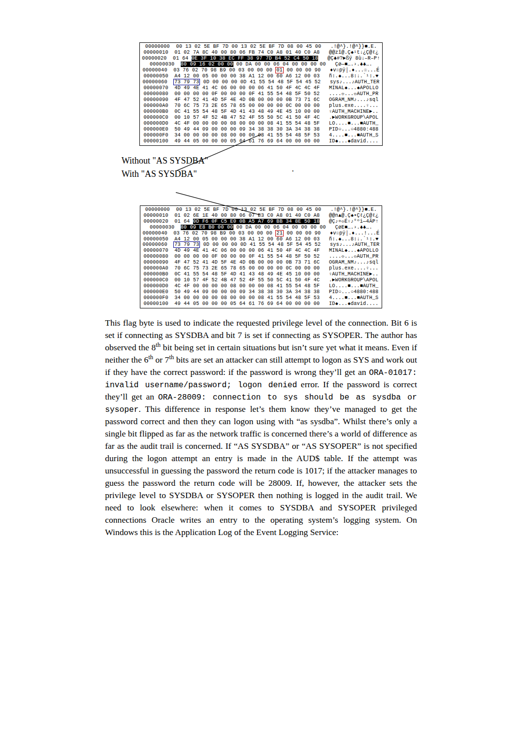00000000 00 13 02 5E BF 7D 00 13 02 5E BF 7D 08 00 45 00 .!@^}.!@^}}■.E. 00000010 01 02 7A 8C 40 00 80 06 FB 74 C0 A8 01 40 C0 A8 @@zî@.Ç♠¹t↓¿Ç@ℓ¿ 00000020 01 64 0E 3F 10 38 EC FF 38 97 7D B4 52 C4 50 18 @Ç♣#?►ßý 8ù↓–R–P↑ 00000030 80 09 16 02 00 00 00 DA 00 00 06 04 00 00 00 00 Çø—■….›.♣♣…. 00000040 03 76 02 70 98 B9 00 03 00 00 00 01 00 00 00 90 ♦v☉pÿ│.♦...☉...É 00000050 A4 12 00 05 00 00 00 38 A1 12 00 60 A6 12 00 03 ñ↕.♠...8↕↓.`¹↕.♥ 00000060 73 79 73 0D 00 00 00 0D 41 55 54 48 5F 54 45 52 sys♪...♪AUTH_TER 00000070 4D 49 4E 41 4C 06 00 00 00 06 41 50 4F 4C 4C 4F MINAL♠...♠APOLLO 00000080 00 00 00 00 0F 00 00 00 0F 41 55 54 48 5F 50 52 ....☼...☼AUTH_PR 00000090 4F 47 52 41 4D 5F 4E 4D 0B 00 00 00 0B 73 71 6C OGRAM_NM♪...♪sql 000000A0 70 6C 75 73 2E 65 78 65 00 00 00 00 0C 00 00 00 plus.exe....♀... 000000B0 0C 41 55 54 48 5F 4D 41 43 48 49 4E 45 10 00 00 ♀AUTH_MACHINE►.. 000000C0 00 10 57 4F 52 4B 47 52 4F 55 50 5C 41 50 4F 4C .►WORKGROUP\APOL 000000D0 4C 4F 00 00 00 00 08 00 00 00 08 41 55 54 48 5F LO....■...■AUTH_ 000000E0 50 49 44 09 00 00 00 09 34 38 38 30 3A 34 38 38 PID○...○4880:488 000000F0 34 00 00 00 00 08 00 00 00 08 41 55 54 48 5F 53 4....■...■AUTH_S 00000100 49 44 05 00 00 00 05 64 61 76 69 64 00 00 00 00 ID♠...♠david....
Without "AS SYSDBA" With "AS SYSDBA" .
00000000 00 13 02 5E BF 7D 00 13 02 5E BF 7D 08 00 45 00 .!@^}.!@^}}■.E. 00000010 01 02 6E 1E 40 00 80 06 07 E3 C0 A8 01 40 C0 A8 @@n▲@.Ç♠•Çℓ¿Ç@ℓ¿ 00000020 01 64 0D F6 0F C5 E0 0B A5 A7 69 BB 34 8E 50 18 @Ç♪÷☼É♀♪°ºi—4ÄP↑ 00000030 80 09 E8 B0 00 00 00 DA 00 00 06 04 00 00 00 00 ÇøE■….›.♣♣…. 00000040 03 76 02 70 98 B9 00 03 00 00 00 21 00 00 00 90 ♦v☉pÿ│.♦...!...É 00000050 A4 12 00 05 00 00 00 38 A1 12 00 60 A6 12 00 03 ñ↕.♠...8↕↓.`¹↕.♥ 00000060 73 79 73 0D 00 00 00 0D 41 55 54 48 5F 54 45 52 sys♪...♪AUTH_TER 00000070 4D 49 4E 41 4C 06 00 00 00 06 41 50 4F 4C 4C 4F MINAL♠...♠APOLLO 00000080 00 00 00 00 0F 00 00 00 0F 41 55 54 48 5F 50 52 ....☼...☼AUTH_PR 00000090 4F 47 52 41 4D 5F 4E 4D 0B 00 00 00 0B 73 71 6C OGRAM_NM♪...♪sql 000000A0 70 6C 75 73 2E 65 78 65 00 00 00 00 0C 00 00 00 plus.exe....♀... 000000B0 0C 41 55 54 48 5F 4D 41 43 48 49 4E 45 10 00 00 ♀AUTH_MACHINE►.. 000000C0 00 10 57 4F 52 4B 47 52 4F 55 50 5C 41 50 4F 4C .►WORKGROUP\APOL 000000D0 4C 4F 00 00 00 00 08 00 00 00 08 41 55 54 48 5F LO....■...■AUTH_ 000000E0 50 49 44 09 00 00 00 09 34 38 38 30 3A 34 38 38 PID○...○4880:488 000000F0 34 00 00 00 00 08 00 00 00 08 41 55 54 48 5F 53 4....■...■AUTH_S 00000100 49 44 05 00 00 00 05 64 61 76 69 64 00 00 00 00 ID♠...♠david....
This flag byte is used to indicate the requested privilege level of the connection. Bit 6 is set if connecting as SYSDBA and bit 7 is set if connecting as SYSOPER. The author has observed the 8th bit being set in certain situations but isn’t sure yet what it means. Even if neither the 6th or 7th bits are set an attacker can still attempt to logon as SYS and work out if they have the correct password: if the password is wrong they’ll get an ORA-01017: invalid username/password; logon denied error. If the password is correct they’ll get an ORA-28009: connection to sys should be as sysdba or sysoper. This difference in response let’s them know they’ve managed to get the password correct and then they can logon using with “as sysdba”. Whilst there’s only a single bit flipped as far as the network traffic is concerned there’s a world of difference as far as the audit trail is concerned. If “AS SYSDBA” or “AS SYSOPER” is not specified during the logon attempt an entry is made in the AUD$ table. If the attempt was unsuccessful in guessing the password the return code is 1017; if the attacker manages to guess the password the return code will be 28009. If, however, the attacker sets the privilege level to SYSDBA or SYSOPER then nothing is logged in the audit trail. We need to look elsewhere: when it comes to SYSDBA and SYSOPER privileged connections Oracle writes an entry to the operating system’s logging system. On Windows this is the Application Log of the Event Logging Service: